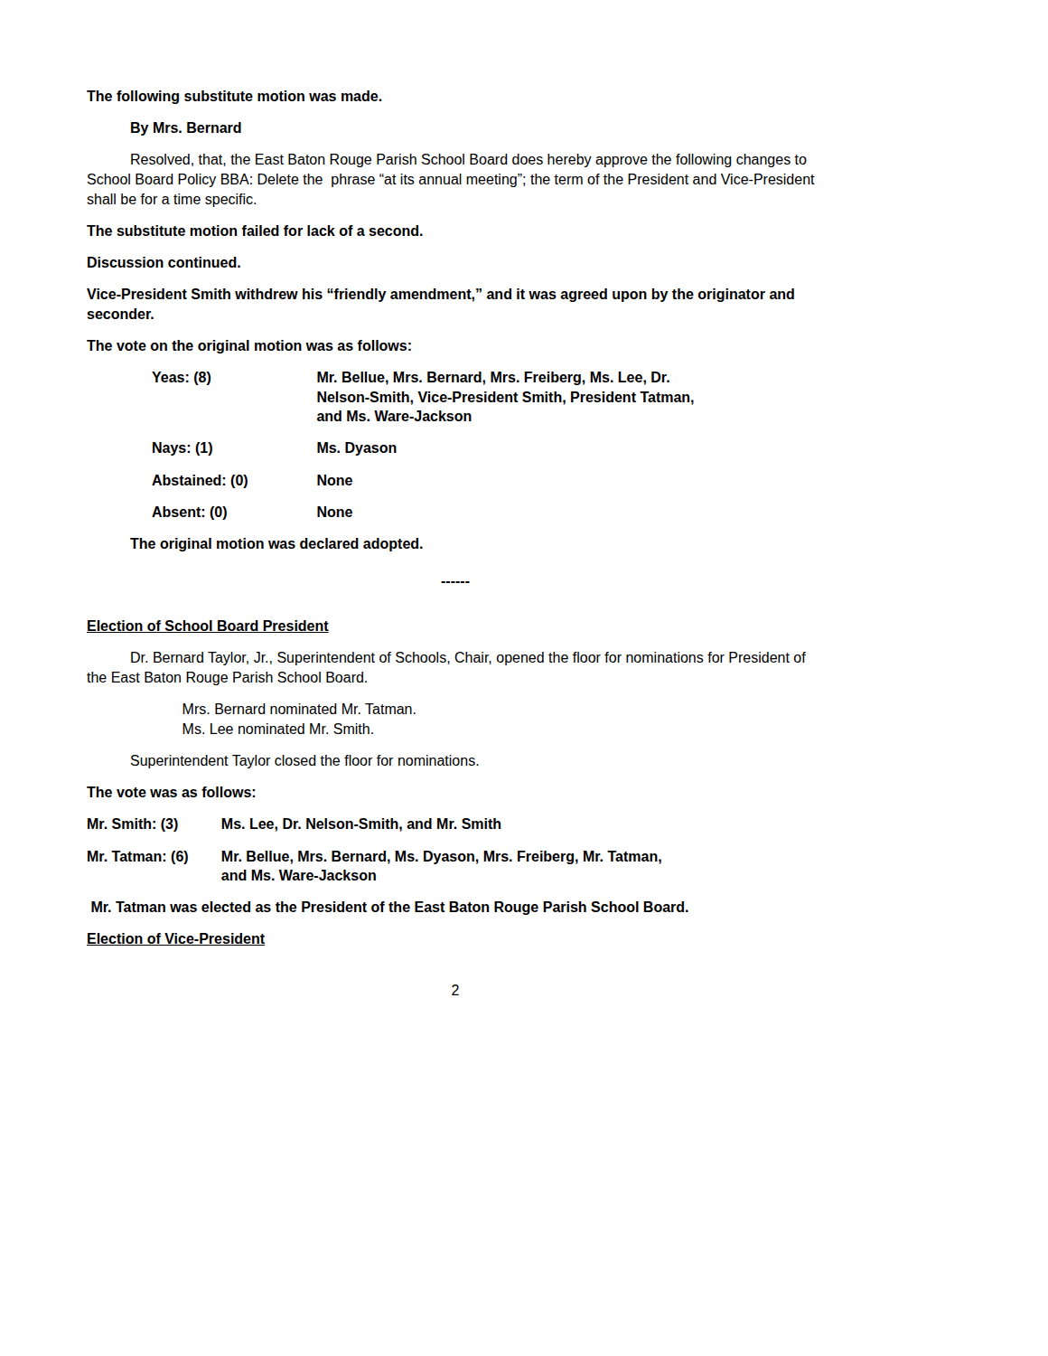The following substitute motion was made.
By Mrs. Bernard
Resolved, that, the East Baton Rouge Parish School Board does hereby approve the following changes to School Board Policy BBA: Delete the phrase “at its annual meeting”; the term of the President and Vice-President shall be for a time specific.
The substitute motion failed for lack of a second.
Discussion continued.
Vice-President Smith withdrew his “friendly amendment,” and it was agreed upon by the originator and seconder.
The vote on the original motion was as follows:
| Yeas: (8) | Mr. Bellue, Mrs. Bernard, Mrs. Freiberg, Ms. Lee, Dr. Nelson-Smith, Vice-President Smith, President Tatman, and Ms. Ware-Jackson |
| Nays: (1) | Ms. Dyason |
| Abstained: (0) | None |
| Absent: (0) | None |
The original motion was declared adopted.
------
Election of School Board President
Dr. Bernard Taylor, Jr., Superintendent of Schools, Chair, opened the floor for nominations for President of the East Baton Rouge Parish School Board.
Mrs. Bernard nominated Mr. Tatman.
Ms. Lee nominated Mr. Smith.
Superintendent Taylor closed the floor for nominations.
The vote was as follows:
Mr. Smith: (3) Ms. Lee, Dr. Nelson-Smith, and Mr. Smith
Mr. Tatman: (6) Mr. Bellue, Mrs. Bernard, Ms. Dyason, Mrs. Freiberg, Mr. Tatman, and Ms. Ware-Jackson
Mr. Tatman was elected as the President of the East Baton Rouge Parish School Board.
Election of Vice-President
2